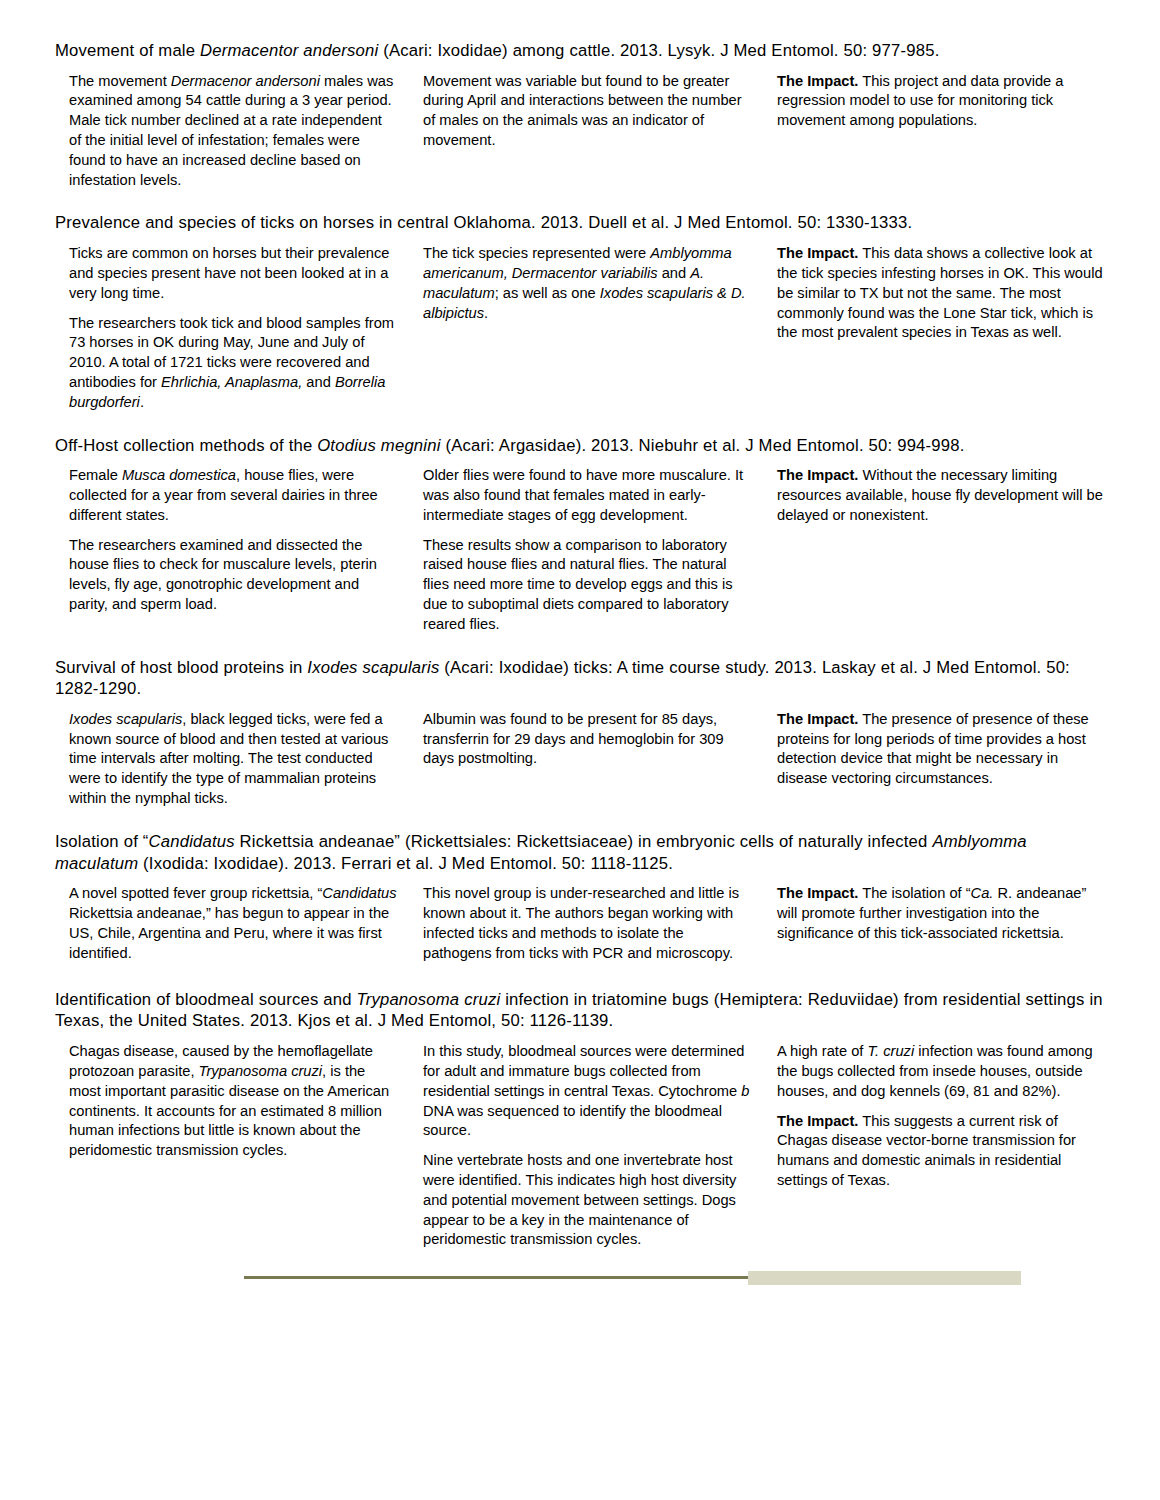Movement of male Dermacentor andersoni (Acari: Ixodidae) among cattle. 2013. Lysyk. J Med Entomol. 50: 977-985.
The movement Dermacenor andersoni males was examined among 54 cattle during a 3 year period. Male tick number declined at a rate independent of the initial level of infestation; females were found to have an increased decline based on infestation levels.
Movement was variable but found to be greater during April and interactions between the number of males on the animals was an indicator of movement.
The Impact. This project and data provide a regression model to use for monitoring tick movement among populations.
Prevalence and species of ticks on horses in central Oklahoma. 2013. Duell et al. J Med Entomol. 50: 1330-1333.
Ticks are common on horses but their prevalence and species present have not been looked at in a very long time.
The researchers took tick and blood samples from 73 horses in OK during May, June and July of 2010. A total of 1721 ticks were recovered and antibodies for Ehrlichia, Anaplasma, and Borrelia burgdorferi.
The tick species represented were Amblyomma americanum, Dermacentor variabilis and A. maculatum; as well as one Ixodes scapularis & D. albipictus.
The Impact. This data shows a collective look at the tick species infesting horses in OK. This would be similar to TX but not the same. The most commonly found was the Lone Star tick, which is the most prevalent species in Texas as well.
Off-Host collection methods of the Otodius megnini (Acari: Argasidae). 2013. Niebuhr et al. J Med Entomol. 50: 994-998.
Female Musca domestica, house flies, were collected for a year from several dairies in three different states.
The researchers examined and dissected the house flies to check for muscalure levels, pterin levels, fly age, gonotrophic development and parity, and sperm load.
Older flies were found to have more muscalure. It was also found that females mated in early-intermediate stages of egg development.
These results show a comparison to laboratory raised house flies and natural flies. The natural flies need more time to develop eggs and this is due to suboptimal diets compared to laboratory reared flies.
The Impact. Without the necessary limiting resources available, house fly development will be delayed or nonexistent.
Survival of host blood proteins in Ixodes scapularis (Acari: Ixodidae) ticks: A time course study. 2013. Laskay et al. J Med Entomol. 50: 1282-1290.
Ixodes scapularis, black legged ticks, were fed a known source of blood and then tested at various time intervals after molting. The test conducted were to identify the type of mammalian proteins within the nymphal ticks.
Albumin was found to be present for 85 days, transferrin for 29 days and hemoglobin for 309 days postmolting.
The Impact. The presence of presence of these proteins for long periods of time provides a host detection device that might be necessary in disease vectoring circumstances.
Isolation of “Candidatus Rickettsia andeanae” (Rickettsiales: Rickettsiaceae) in embryonic cells of naturally infected Amblyomma maculatum (Ixodida: Ixodidae). 2013. Ferrari et al. J Med Entomol. 50: 1118-1125.
A novel spotted fever group rickettsia, “Candidatus Rickettsia andeanae,” has begun to appear in the US, Chile, Argentina and Peru, where it was first identified.
This novel group is under-researched and little is known about it. The authors began working with infected ticks and methods to isolate the pathogens from ticks with PCR and microscopy.
The Impact. The isolation of “Ca. R. andeanae” will promote further investigation into the significance of this tick-associated rickettsia.
Identification of bloodmeal sources and Trypanosoma cruzi infection in triatomine bugs (Hemiptera: Reduviidae) from residential settings in Texas, the United States. 2013. Kjos et al. J Med Entomol, 50: 1126-1139.
Chagas disease, caused by the hemoflagellate protozoan parasite, Trypanosoma cruzi, is the most important parasitic disease on the American continents. It accounts for an estimated 8 million human infections but little is known about the peridomestic transmission cycles.
In this study, bloodmeal sources were determined for adult and immature bugs collected from residential settings in central Texas. Cytochrome b DNA was sequenced to identify the bloodmeal source.
Nine vertebrate hosts and one invertebrate host were identified. This indicates high host diversity and potential movement between settings. Dogs appear to be a key in the maintenance of peridomestic transmission cycles.
A high rate of T. cruzi infection was found among the bugs collected from insede houses, outside houses, and dog kennels (69, 81 and 82%).
The Impact. This suggests a current risk of Chagas disease vector-borne transmission for humans and domestic animals in residential settings of Texas.